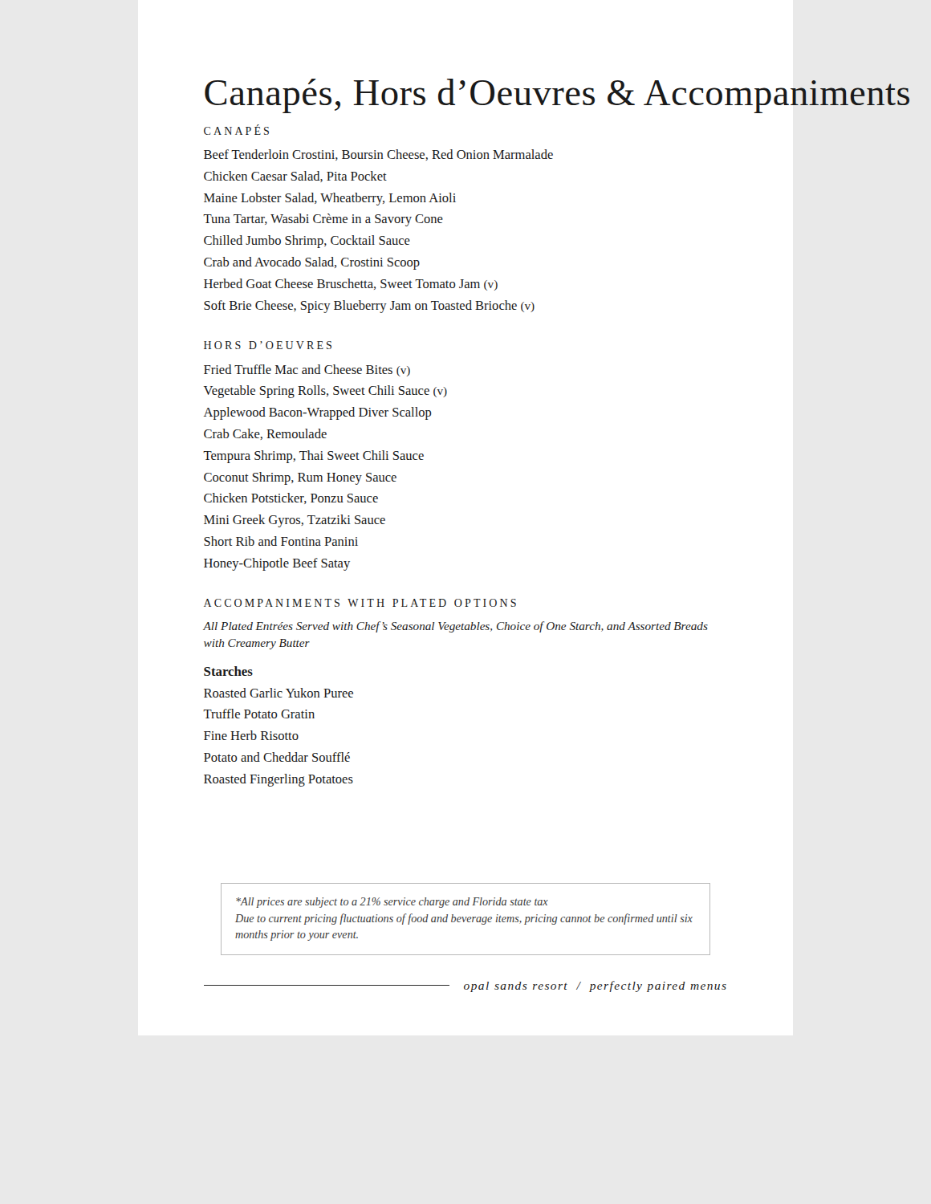Canapés, Hors d’Oeuvres & Accompaniments
Canapés
Beef Tenderloin Crostini, Boursin Cheese, Red Onion Marmalade
Chicken Caesar Salad, Pita Pocket
Maine Lobster Salad, Wheatberry, Lemon Aioli
Tuna Tartar, Wasabi Crème in a Savory Cone
Chilled Jumbo Shrimp, Cocktail Sauce
Crab and Avocado Salad, Crostini Scoop
Herbed Goat Cheese Bruschetta, Sweet Tomato Jam (v)
Soft Brie Cheese, Spicy Blueberry Jam on Toasted Brioche (v)
Hors d’Oeuvres
Fried Truffle Mac and Cheese Bites (v)
Vegetable Spring Rolls, Sweet Chili Sauce (v)
Applewood Bacon-Wrapped Diver Scallop
Crab Cake, Remoulade
Tempura Shrimp, Thai Sweet Chili Sauce
Coconut Shrimp, Rum Honey Sauce
Chicken Potsticker, Ponzu Sauce
Mini Greek Gyros, Tzatziki Sauce
Short Rib and Fontina Panini
Honey-Chipotle Beef Satay
Accompaniments with Plated Options
All Plated Entrées Served with Chef’s Seasonal Vegetables, Choice of One Starch, and Assorted Breads with Creamery Butter
Starches
Roasted Garlic Yukon Puree
Truffle Potato Gratin
Fine Herb Risotto
Potato and Cheddar Soufflé
Roasted Fingerling Potatoes
*All prices are subject to a 21% service charge and Florida state tax
Due to current pricing fluctuations of food and beverage items, pricing cannot be confirmed until six months prior to your event.
opal sands resort / perfectly paired menus